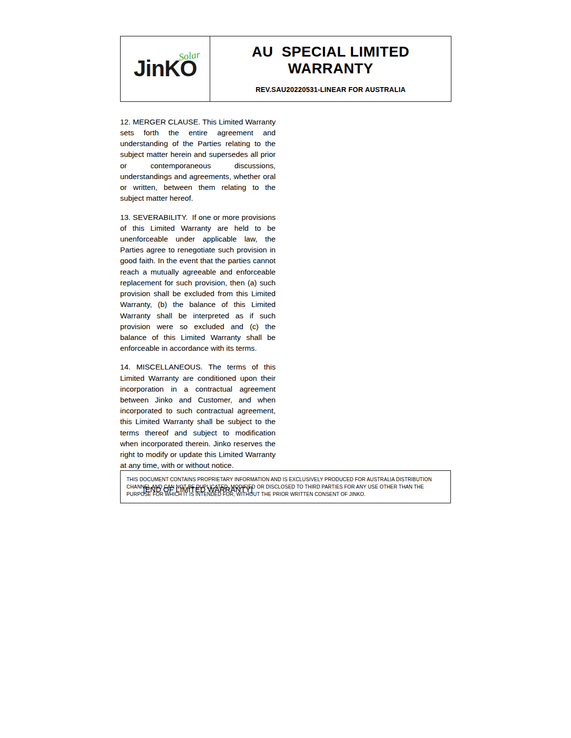JinKO Solar
AU SPECIAL LIMITED WARRANTY
REV.SAU20220531-LINEAR FOR AUSTRALIA
12. MERGER CLAUSE. This Limited Warranty sets forth the entire agreement and understanding of the Parties relating to the subject matter herein and supersedes all prior or contemporaneous discussions, understandings and agreements, whether oral or written, between them relating to the subject matter hereof.
13. SEVERABILITY. If one or more provisions of this Limited Warranty are held to be unenforceable under applicable law, the Parties agree to renegotiate such provision in good faith. In the event that the parties cannot reach a mutually agreeable and enforceable replacement for such provision, then (a) such provision shall be excluded from this Limited Warranty, (b) the balance of this Limited Warranty shall be interpreted as if such provision were so excluded and (c) the balance of this Limited Warranty shall be enforceable in accordance with its terms.
14. MISCELLANEOUS. The terms of this Limited Warranty are conditioned upon their incorporation in a contractual agreement between Jinko and Customer, and when incorporated to such contractual agreement, this Limited Warranty shall be subject to the terms thereof and subject to modification when incorporated therein. Jinko reserves the right to modify or update this Limited Warranty at any time, with or without notice.
[END OF LIMITED WARRANTY]
THIS DOCUMENT CONTAINS PROPRIETARY INFORMATION AND IS EXCLUSIVELY PRODUCED FOR AUSTRALIA DISTRIBUTION CHANNEL AND CAN NOT BE DUPLICATED, MODIFIED OR DISCLOSED TO THIRD PARTIES FOR ANY USE OTHER THAN THE PURPOSE FOR WHICH IT IS INTENDED FOR, WITHOUT THE PRIOR WRITTEN CONSENT OF JINKO.